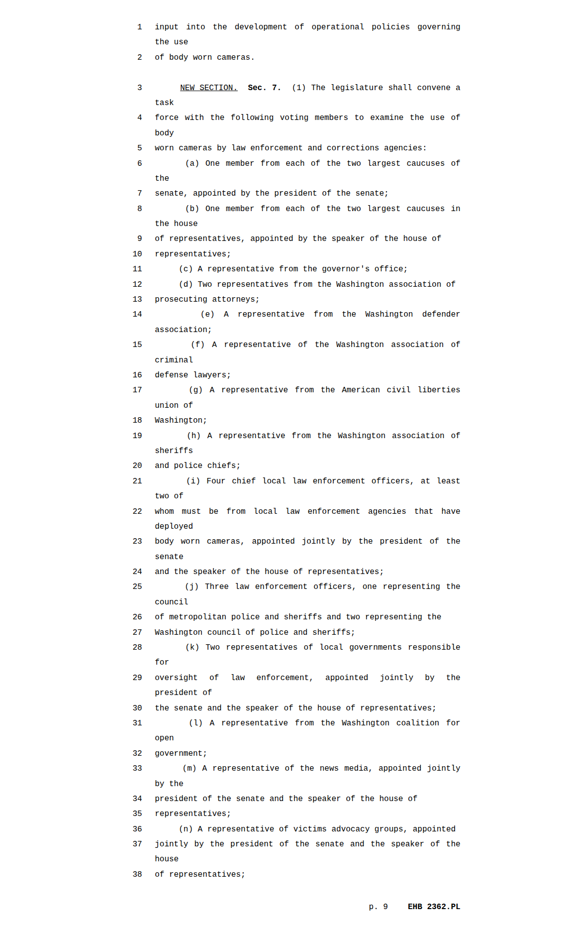1 input into the development of operational policies governing the use
2 of body worn cameras.
3 NEW SECTION. Sec. 7. (1) The legislature shall convene a task
4 force with the following voting members to examine the use of body
5 worn cameras by law enforcement and corrections agencies:
6 (a) One member from each of the two largest caucuses of the
7 senate, appointed by the president of the senate;
8 (b) One member from each of the two largest caucuses in the house
9 of representatives, appointed by the speaker of the house of
10 representatives;
11 (c) A representative from the governor's office;
12 (d) Two representatives from the Washington association of
13 prosecuting attorneys;
14 (e) A representative from the Washington defender association;
15 (f) A representative of the Washington association of criminal
16 defense lawyers;
17 (g) A representative from the American civil liberties union of
18 Washington;
19 (h) A representative from the Washington association of sheriffs
20 and police chiefs;
21 (i) Four chief local law enforcement officers, at least two of
22 whom must be from local law enforcement agencies that have deployed
23 body worn cameras, appointed jointly by the president of the senate
24 and the speaker of the house of representatives;
25 (j) Three law enforcement officers, one representing the council
26 of metropolitan police and sheriffs and two representing the
27 Washington council of police and sheriffs;
28 (k) Two representatives of local governments responsible for
29 oversight of law enforcement, appointed jointly by the president of
30 the senate and the speaker of the house of representatives;
31 (l) A representative from the Washington coalition for open
32 government;
33 (m) A representative of the news media, appointed jointly by the
34 president of the senate and the speaker of the house of
35 representatives;
36 (n) A representative of victims advocacy groups, appointed
37 jointly by the president of the senate and the speaker of the house
38 of representatives;
p. 9 EHB 2362.PL